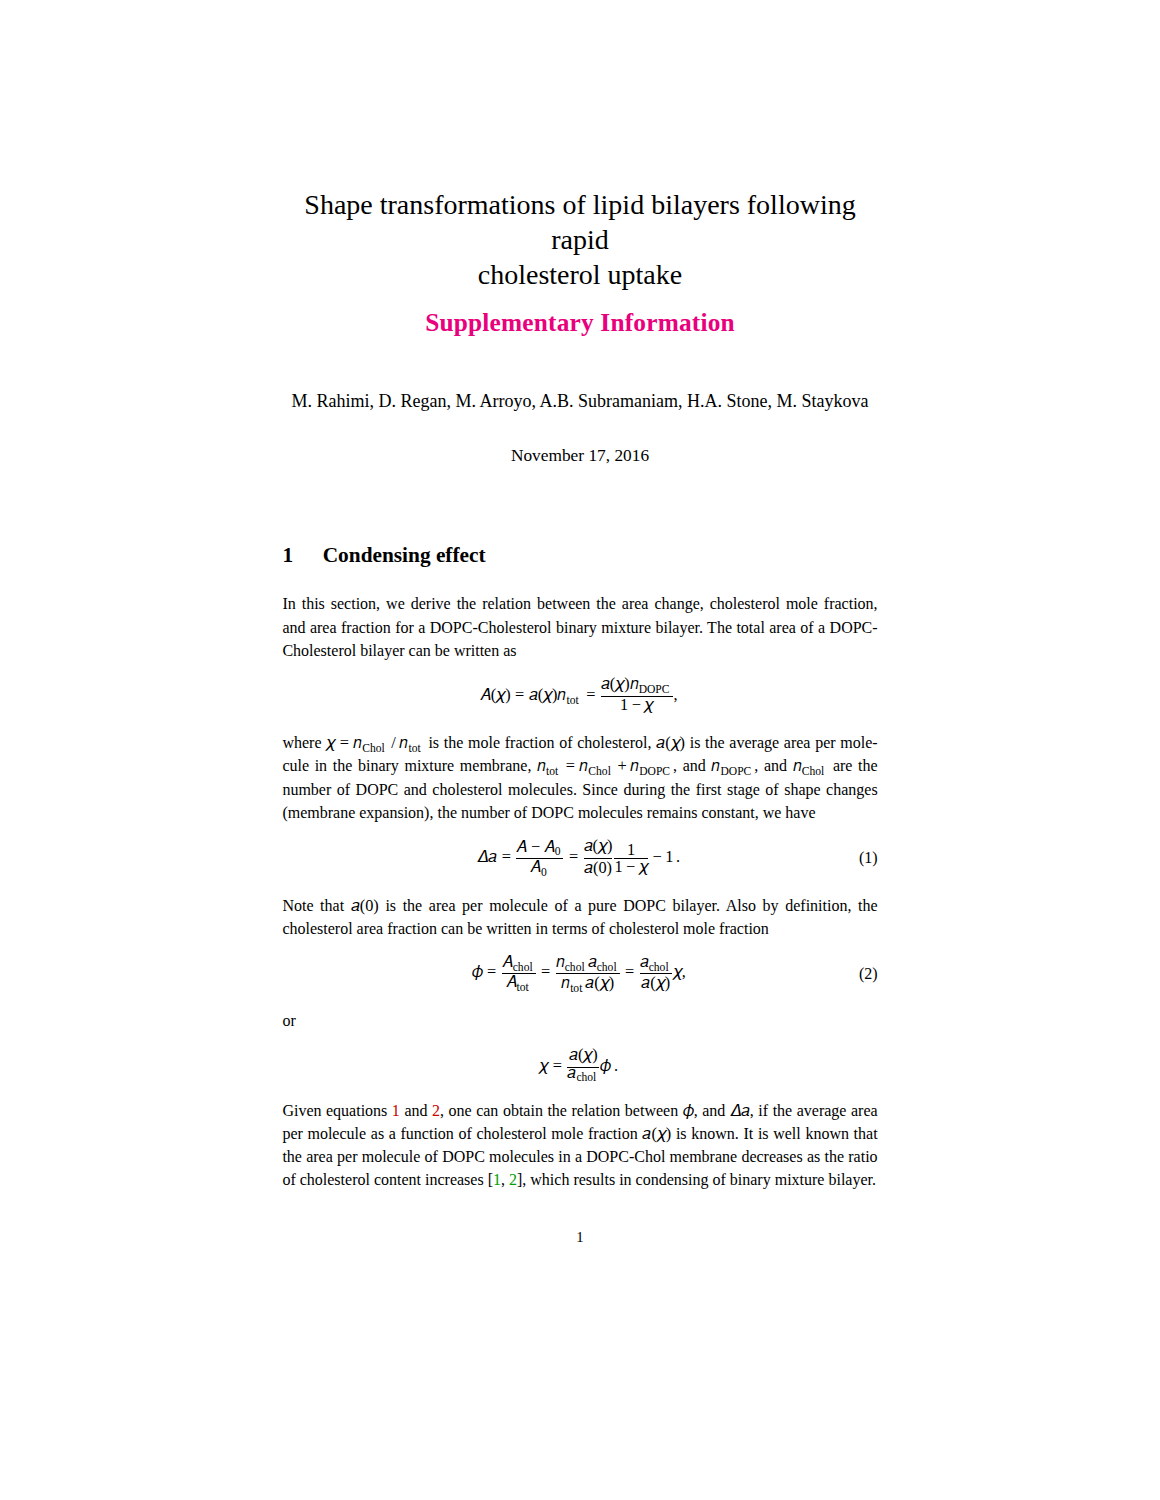Shape transformations of lipid bilayers following rapid
cholesterol uptake
Supplementary Information
M. Rahimi, D. Regan, M. Arroyo, A.B. Subramaniam, H.A. Stone, M. Staykova
November 17, 2016
1 Condensing effect
In this section, we derive the relation between the area change, cholesterol mole fraction, and area fraction for a DOPC-Cholesterol binary mixture bilayer. The total area of a DOPC-Cholesterol bilayer can be written as
A(χ) = a(χ) ntot = a(χ)nDOPC 1−χ ,
where χ=nChol/ntot is the mole fraction of cholesterol, a(χ) is the average area per molecule in the binary mixture membrane, ntot=nChol+nDOPC, and nDOPC, and nChol are the number of DOPC and cholesterol molecules. Since during the first stage of shape changes (membrane expansion), the number of DOPC molecules remains constant, we have
Δa = A−A0 A0 = a(χ) a(0) 1 1−χ −1. (1)
Note that a(0) is the area per molecule of a pure DOPC bilayer. Also by definition, the cholesterol area fraction can be written in terms of cholesterol mole fraction
ϕ = Achol Atot = ncholachol ntota(χ) = achol a(χ) χ, (2)
or
χ = a(χ) achol ϕ.
Given equations 1 and 2, one can obtain the relation between ϕ, and Δa, if the average area per molecule as a function of cholesterol mole fraction a(χ) is known. It is well known that the area per molecule of DOPC molecules in a DOPC-Chol membrane decreases as the ratio of cholesterol content increases [1, 2], which results in condensing of binary mixture bilayer.
1